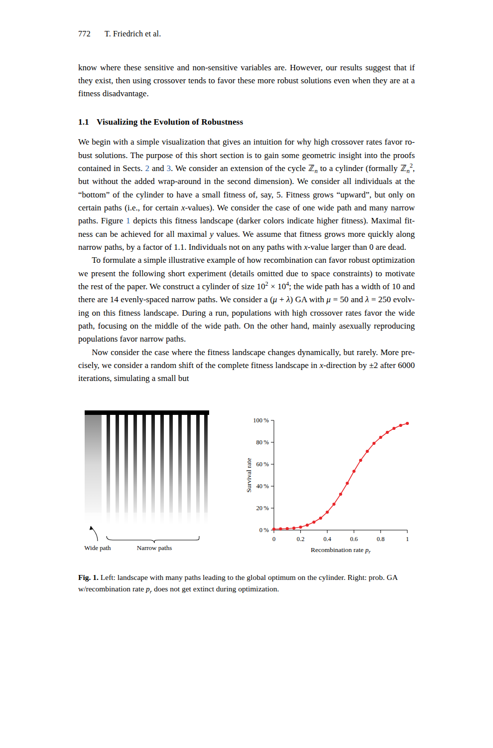772 T. Friedrich et al.
know where these sensitive and non-sensitive variables are. However, our results suggest that if they exist, then using crossover tends to favor these more robust solutions even when they are at a fitness disadvantage.
1.1 Visualizing the Evolution of Robustness
We begin with a simple visualization that gives an intuition for why high crossover rates favor robust solutions. The purpose of this short section is to gain some geometric insight into the proofs contained in Sects. 2 and 3. We consider an extension of the cycle ℤn to a cylinder (formally ℤn2, but without the added wrap-around in the second dimension). We consider all individuals at the “bottom” of the cylinder to have a small fitness of, say, 5. Fitness grows “upward”, but only on certain paths (i.e., for certain x-values). We consider the case of one wide path and many narrow paths. Figure 1 depicts this fitness landscape (darker colors indicate higher fitness). Maximal fitness can be achieved for all maximal y values. We assume that fitness grows more quickly along narrow paths, by a factor of 1.1. Individuals not on any paths with x-value larger than 0 are dead.
To formulate a simple illustrative example of how recombination can favor robust optimization we present the following short experiment (details omitted due to space constraints) to motivate the rest of the paper. We construct a cylinder of size 102 × 104; the wide path has a width of 10 and there are 14 evenly-spaced narrow paths. We consider a (μ + λ) GA with μ = 50 and λ = 250 evolving on this fitness landscape. During a run, populations with high crossover rates favor the wide path, focusing on the middle of the wide path. On the other hand, mainly asexually reproducing populations favor narrow paths.
Now consider the case where the fitness landscape changes dynamically, but rarely. More precisely, we consider a random shift of the complete fitness landscape in x-direction by ±2 after 6000 iterations, simulating a small but
Wide path Narrow paths
0 % 20 % 40 % 60 % 80 % 100 % 0 0.2 0.4 0.6 0.8 1 Recombination rate pr Survival rate
Fig. 1. Left: landscape with many paths leading to the global optimum on the cylinder. Right: prob. GA w/recombination rate pr does not get extinct during optimization.